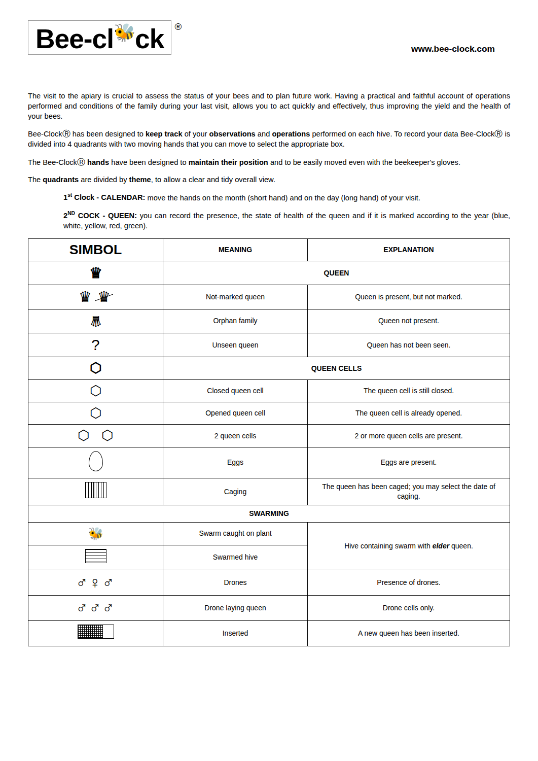Bee-cl🐝ck® www.bee-clock.com
The visit to the apiary is crucial to assess the status of your bees and to plan future work. Having a practical and faithful account of operations performed and conditions of the family during your last visit, allows you to act quickly and effectively, thus improving the yield and the health of your bees.
Bee-ClockⓇ has been designed to keep track of your observations and operations performed on each hive. To record your data Bee-ClockⓇ is divided into 4 quadrants with two moving hands that you can move to select the appropriate box.
The Bee-ClockⓇ hands have been designed to maintain their position and to be easily moved even with the beekeeper's gloves.
The quadrants are divided by theme, to allow a clear and tidy overall view.
1st Clock - CALENDAR: move the hands on the month (short hand) and on the day (long hand) of your visit.
2ND COCK - QUEEN: you can record the presence, the state of health of the queen and if it is marked according to the year (blue, white, yellow, red, green).
| SIMBOL | MEANING | EXPLANATION |
| --- | --- | --- |
| ♛ | QUEEN |
| ♛ ♛ | Not-marked queen | Queen is present, but not marked. |
| ♛ | Orphan family | Queen not present. |
| ? | Unseen queen | Queen has not been seen. |
| ⬡ | QUEEN CELLS |
| ⬡ | Closed queen cell | The queen cell is still closed. |
| ⬡ | Opened queen cell | The queen cell is already opened. |
| ⬡ ⬡ | 2 queen cells | 2 or more queen cells are present. |
| | Eggs | Eggs are present. |
| | Caging | The queen has been caged; you may select the date of caging. |
| SWARMING |
| 🐝 | Swarm caught on plant | Hive containing swarm with elder queen. |
| | Swarmed hive |
| ♂♀♂ | Drones | Presence of drones. |
| ♂♂♂ | Drone laying queen | Drone cells only. |
| | Inserted | A new queen has been inserted. |